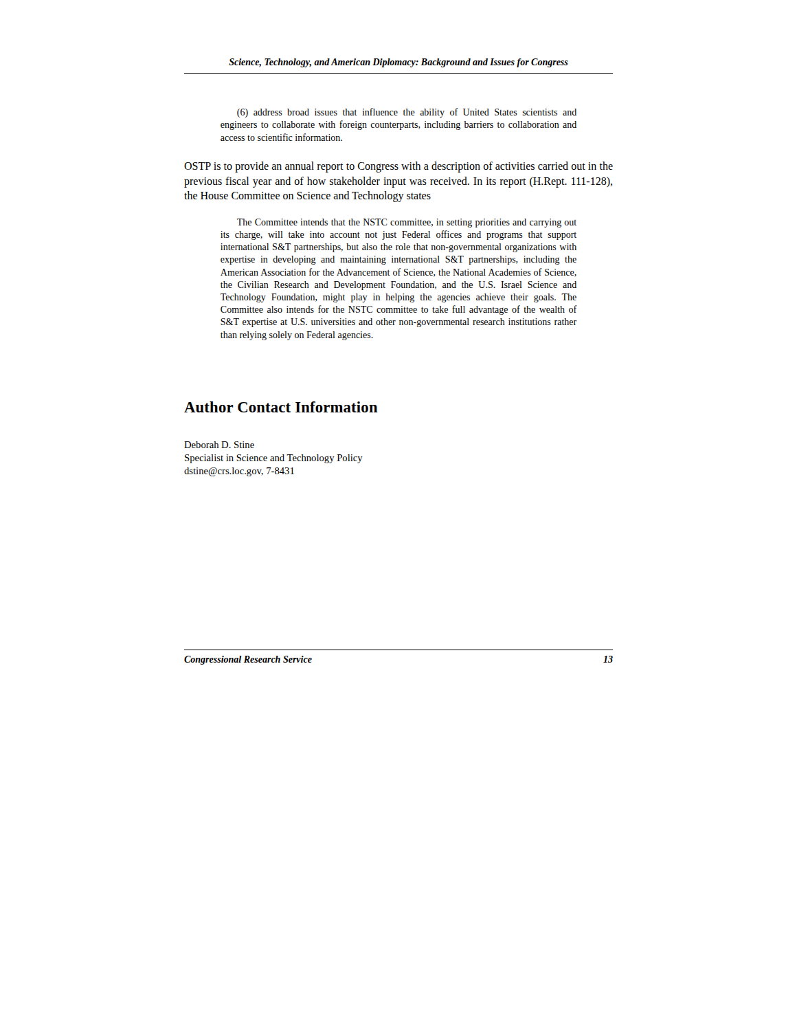Science, Technology, and American Diplomacy: Background and Issues for Congress
(6) address broad issues that influence the ability of United States scientists and engineers to collaborate with foreign counterparts, including barriers to collaboration and access to scientific information.
OSTP is to provide an annual report to Congress with a description of activities carried out in the previous fiscal year and of how stakeholder input was received. In its report (H.Rept. 111-128), the House Committee on Science and Technology states
The Committee intends that the NSTC committee, in setting priorities and carrying out its charge, will take into account not just Federal offices and programs that support international S&T partnerships, but also the role that non-governmental organizations with expertise in developing and maintaining international S&T partnerships, including the American Association for the Advancement of Science, the National Academies of Science, the Civilian Research and Development Foundation, and the U.S. Israel Science and Technology Foundation, might play in helping the agencies achieve their goals. The Committee also intends for the NSTC committee to take full advantage of the wealth of S&T expertise at U.S. universities and other non-governmental research institutions rather than relying solely on Federal agencies.
Author Contact Information
Deborah D. Stine
Specialist in Science and Technology Policy
dstine@crs.loc.gov, 7-8431
Congressional Research Service 13